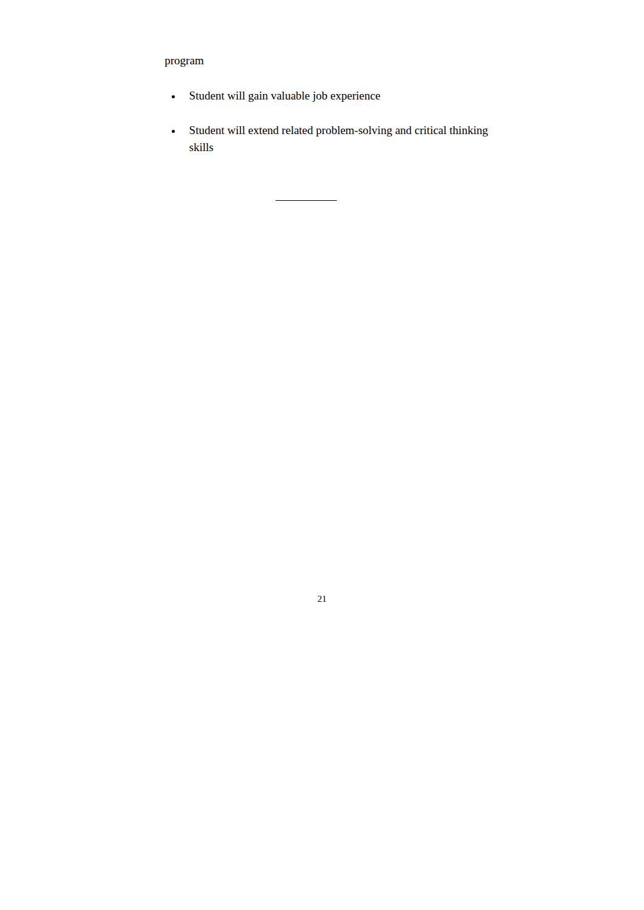program
Student will gain valuable job experience
Student will extend related problem-solving and critical thinking skills
21